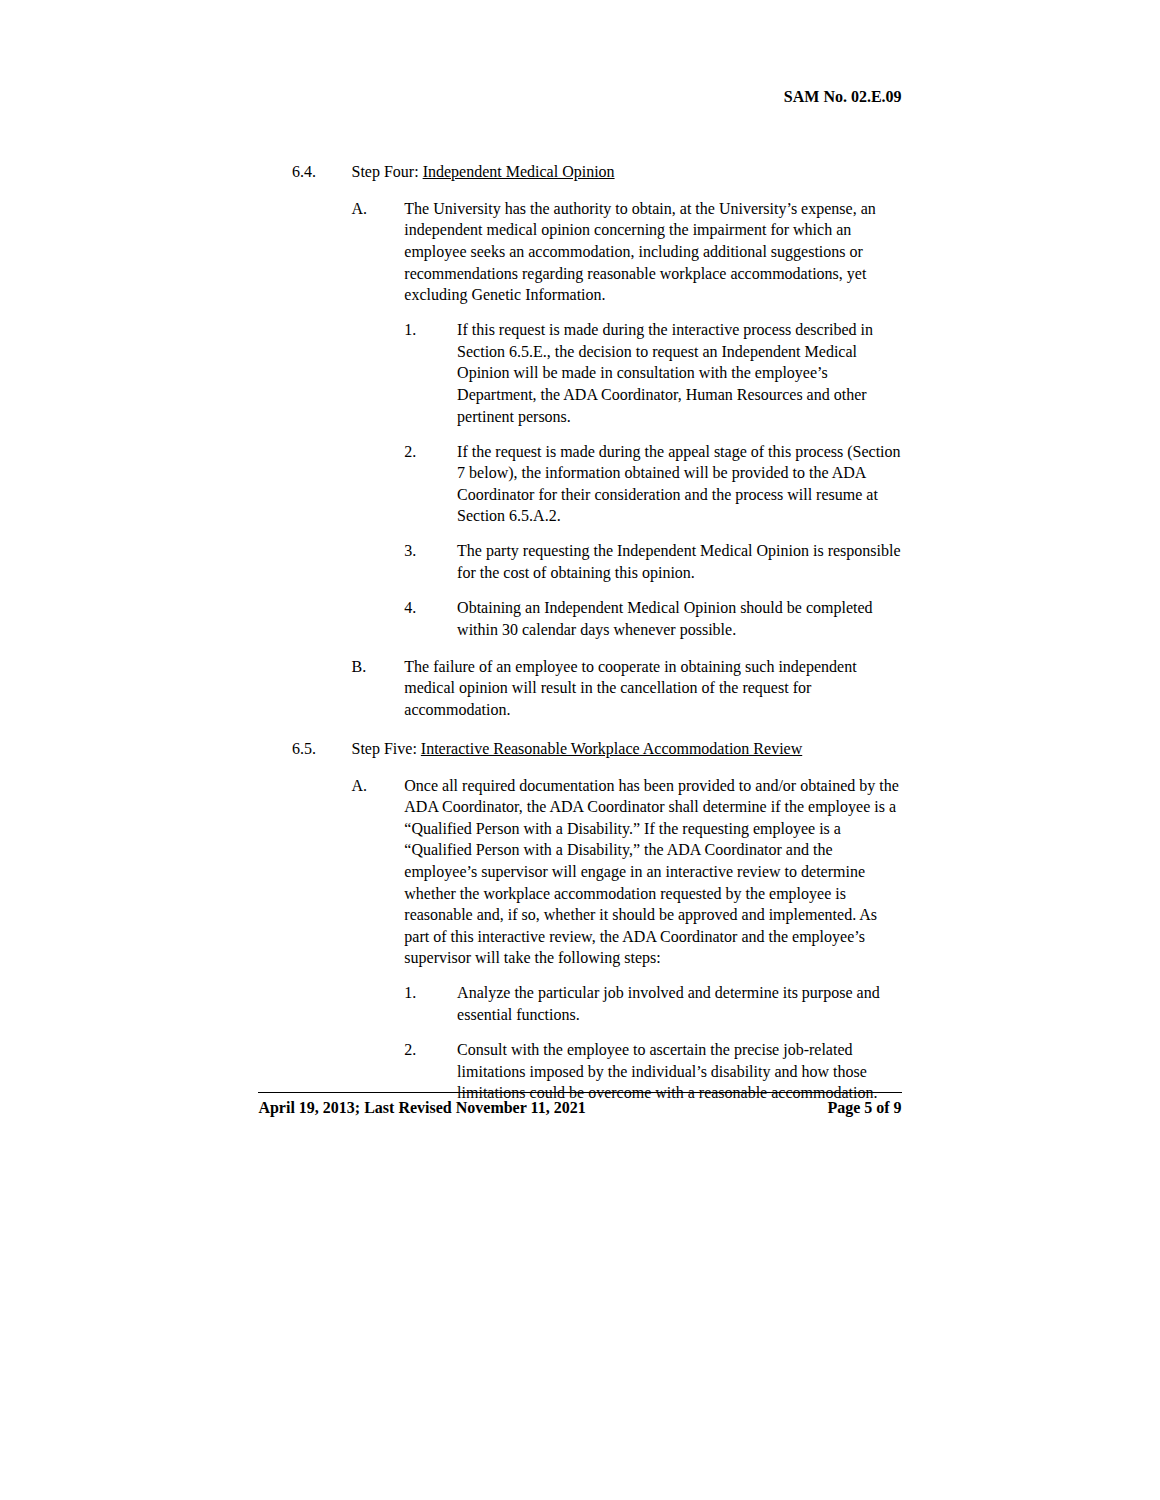SAM No. 02.E.09
6.4.
Step Four: Independent Medical Opinion
A.
The University has the authority to obtain, at the University’s expense, an independent medical opinion concerning the impairment for which an employee seeks an accommodation, including additional suggestions or recommendations regarding reasonable workplace accommodations, yet excluding Genetic Information.
1.
If this request is made during the interactive process described in Section 6.5.E., the decision to request an Independent Medical Opinion will be made in consultation with the employee’s Department, the ADA Coordinator, Human Resources and other pertinent persons.
2.
If the request is made during the appeal stage of this process (Section 7 below), the information obtained will be provided to the ADA Coordinator for their consideration and the process will resume at Section 6.5.A.2.
3.
The party requesting the Independent Medical Opinion is responsible for the cost of obtaining this opinion.
4.
Obtaining an Independent Medical Opinion should be completed within 30 calendar days whenever possible.
B.
The failure of an employee to cooperate in obtaining such independent medical opinion will result in the cancellation of the request for accommodation.
6.5.
Step Five: Interactive Reasonable Workplace Accommodation Review
A.
Once all required documentation has been provided to and/or obtained by the ADA Coordinator, the ADA Coordinator shall determine if the employee is a “Qualified Person with a Disability.” If the requesting employee is a “Qualified Person with a Disability,” the ADA Coordinator and the employee’s supervisor will engage in an interactive review to determine whether the workplace accommodation requested by the employee is reasonable and, if so, whether it should be approved and implemented. As part of this interactive review, the ADA Coordinator and the employee’s supervisor will take the following steps:
1.
Analyze the particular job involved and determine its purpose and essential functions.
2.
Consult with the employee to ascertain the precise job-related limitations imposed by the individual’s disability and how those limitations could be overcome with a reasonable accommodation.
April 19, 2013; Last Revised November 11, 2021 Page 5 of 9